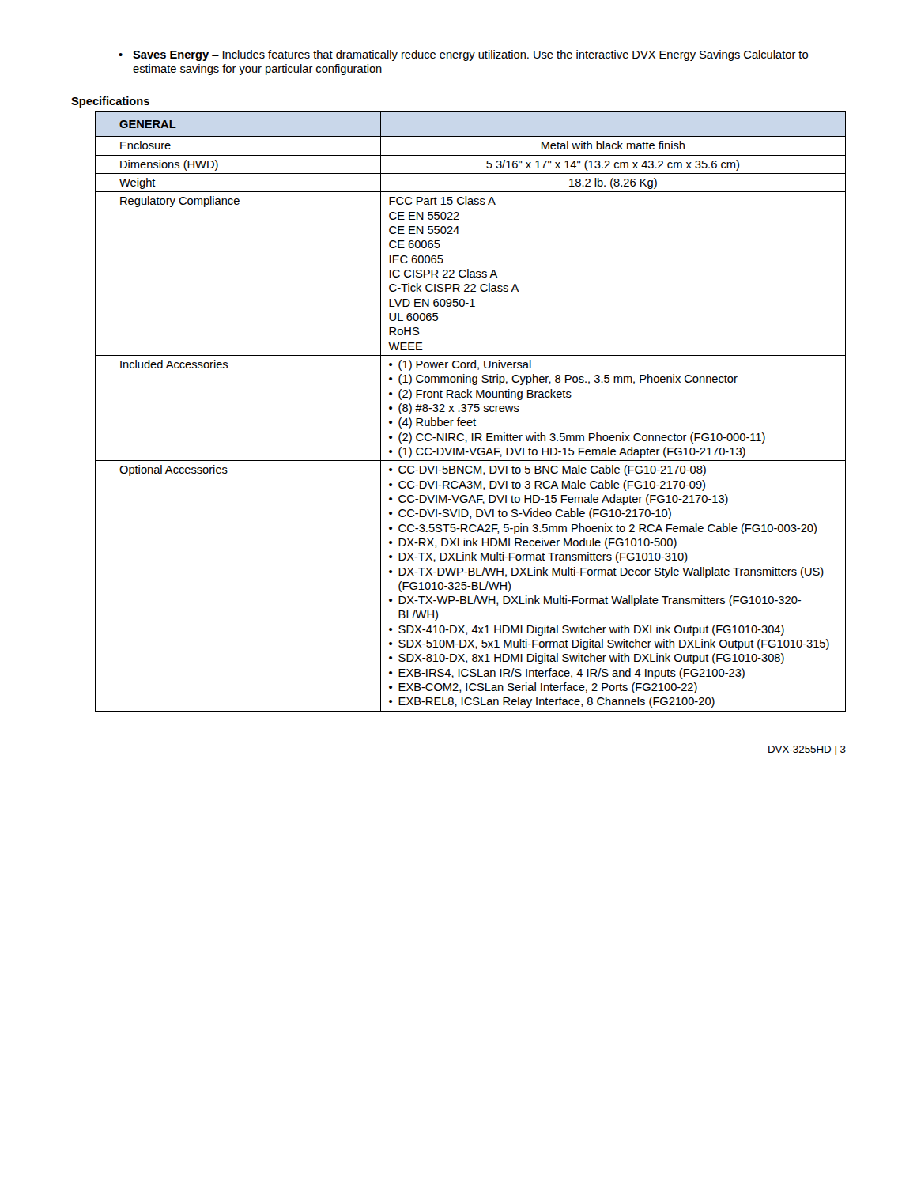Saves Energy – Includes features that dramatically reduce energy utilization. Use the interactive DVX Energy Savings Calculator to estimate savings for your particular configuration
Specifications
| GENERAL | |
| Enclosure | Metal with black matte finish |
| Dimensions (HWD) | 5 3/16" x 17" x 14" (13.2 cm x 43.2 cm x 35.6 cm) |
| Weight | 18.2 lb. (8.26 Kg) |
| Regulatory Compliance | FCC Part 15 Class A CE EN 55022 CE EN 55024 CE 60065 IEC 60065 IC CISPR 22 Class A C-Tick CISPR 22 Class A LVD EN 60950-1 UL 60065 RoHS WEEE |
| Included Accessories | (1) Power Cord, Universal (1) Commoning Strip, Cypher, 8 Pos., 3.5 mm, Phoenix Connector (2) Front Rack Mounting Brackets (8) #8-32 x .375 screws (4) Rubber feet (2) CC-NIRC, IR Emitter with 3.5mm Phoenix Connector (FG10-000-11) (1) CC-DVIM-VGAF, DVI to HD-15 Female Adapter (FG10-2170-13) |
| Optional Accessories | CC-DVI-5BNCM, DVI to 5 BNC Male Cable (FG10-2170-08) CC-DVI-RCA3M, DVI to 3 RCA Male Cable (FG10-2170-09) CC-DVIM-VGAF, DVI to HD-15 Female Adapter (FG10-2170-13) CC-DVI-SVID, DVI to S-Video Cable (FG10-2170-10) CC-3.5ST5-RCA2F, 5-pin 3.5mm Phoenix to 2 RCA Female Cable (FG10-003-20) DX-RX, DXLink HDMI Receiver Module (FG1010-500) DX-TX, DXLink Multi-Format Transmitters (FG1010-310) DX-TX-DWP-BL/WH, DXLink Multi-Format Decor Style Wallplate Transmitters (US) (FG1010-325-BL/WH) DX-TX-WP-BL/WH, DXLink Multi-Format Wallplate Transmitters (FG1010-320-BL/WH) SDX-410-DX, 4x1 HDMI Digital Switcher with DXLink Output (FG1010-304) SDX-510M-DX, 5x1 Multi-Format Digital Switcher with DXLink Output (FG1010-315) SDX-810-DX, 8x1 HDMI Digital Switcher with DXLink Output (FG1010-308) EXB-IRS4, ICSLan IR/S Interface, 4 IR/S and 4 Inputs (FG2100-23) EXB-COM2, ICSLan Serial Interface, 2 Ports (FG2100-22) EXB-REL8, ICSLan Relay Interface, 8 Channels (FG2100-20) |
DVX-3255HD | 3